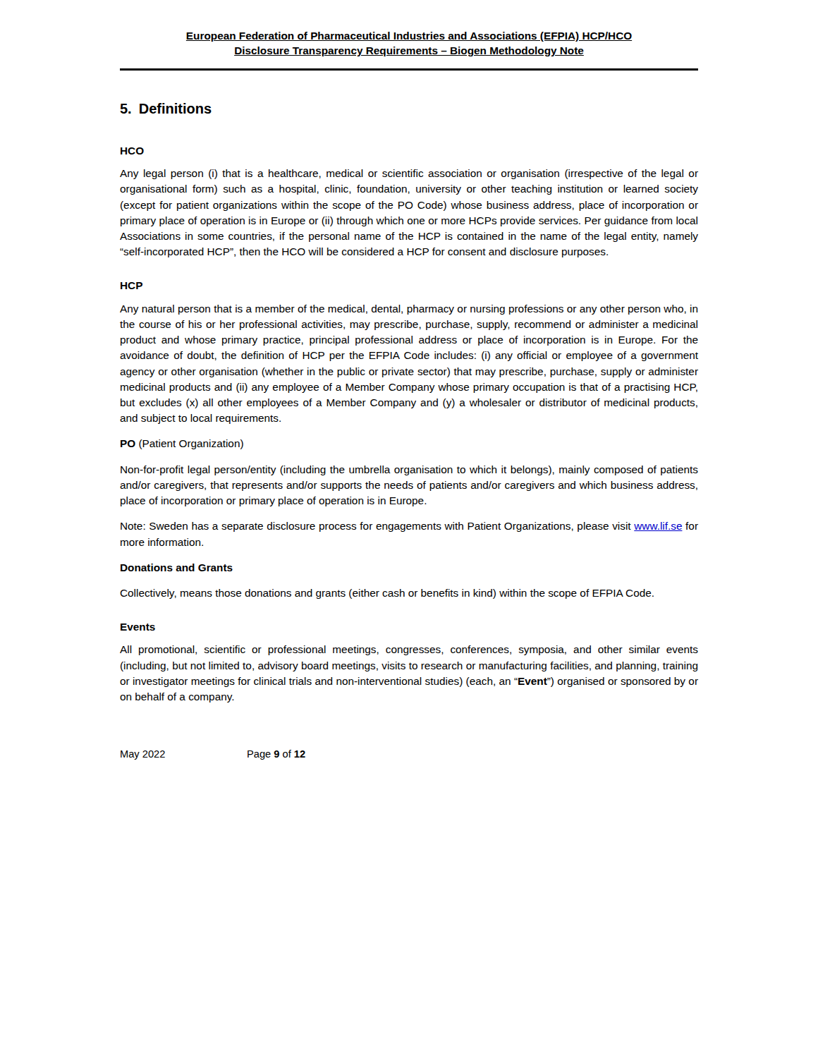European Federation of Pharmaceutical Industries and Associations (EFPIA) HCP/HCO
Disclosure Transparency Requirements – Biogen Methodology Note
5. Definitions
HCO
Any legal person (i) that is a healthcare, medical or scientific association or organisation (irrespective of the legal or organisational form) such as a hospital, clinic, foundation, university or other teaching institution or learned society (except for patient organizations within the scope of the PO Code) whose business address, place of incorporation or primary place of operation is in Europe or (ii) through which one or more HCPs provide services. Per guidance from local Associations in some countries, if the personal name of the HCP is contained in the name of the legal entity, namely “self-incorporated HCP”, then the HCO will be considered a HCP for consent and disclosure purposes.
HCP
Any natural person that is a member of the medical, dental, pharmacy or nursing professions or any other person who, in the course of his or her professional activities, may prescribe, purchase, supply, recommend or administer a medicinal product and whose primary practice, principal professional address or place of incorporation is in Europe. For the avoidance of doubt, the definition of HCP per the EFPIA Code includes: (i) any official or employee of a government agency or other organisation (whether in the public or private sector) that may prescribe, purchase, supply or administer medicinal products and (ii) any employee of a Member Company whose primary occupation is that of a practising HCP, but excludes (x) all other employees of a Member Company and (y) a wholesaler or distributor of medicinal products, and subject to local requirements.
PO (Patient Organization)
Non-for-profit legal person/entity (including the umbrella organisation to which it belongs), mainly composed of patients and/or caregivers, that represents and/or supports the needs of patients and/or caregivers and which business address, place of incorporation or primary place of operation is in Europe.
Note: Sweden has a separate disclosure process for engagements with Patient Organizations, please visit www.lif.se for more information.
Donations and Grants
Collectively, means those donations and grants (either cash or benefits in kind) within the scope of EFPIA Code.
Events
All promotional, scientific or professional meetings, congresses, conferences, symposia, and other similar events (including, but not limited to, advisory board meetings, visits to research or manufacturing facilities, and planning, training or investigator meetings for clinical trials and non-interventional studies) (each, an “Event”) organised or sponsored by or on behalf of a company.
May 2022
Page 9 of 12